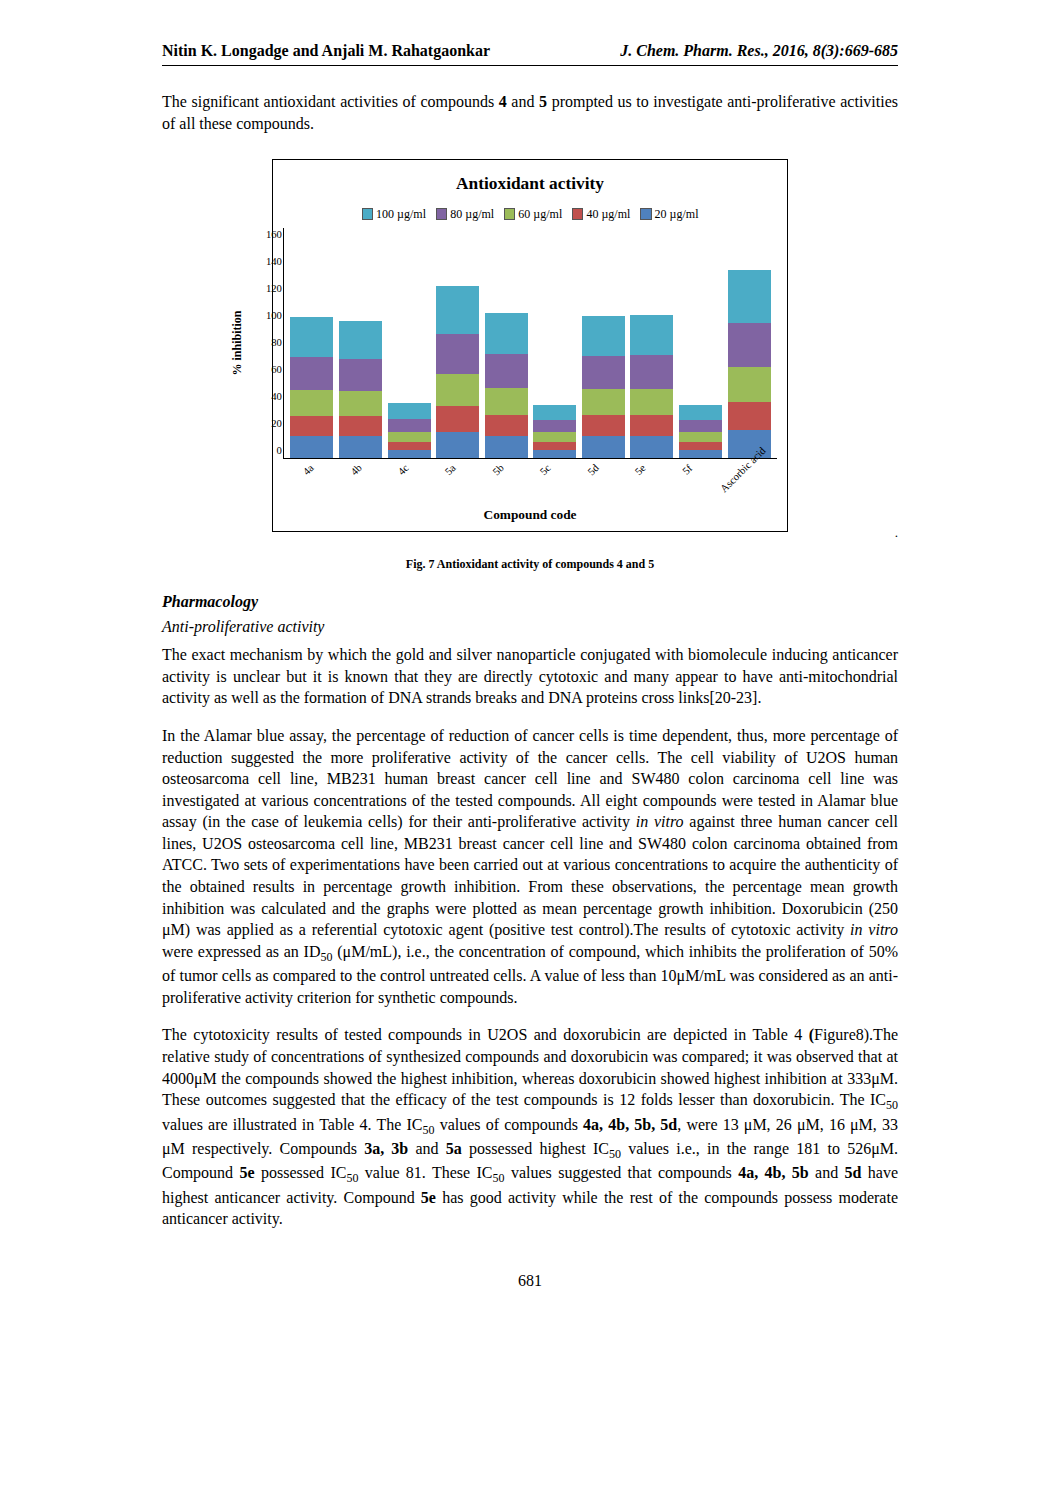Nitin K. Longadge and Anjali M. Rahatgaonkar
J. Chem. Pharm. Res., 2016, 8(3):669-685
The significant antioxidant activities of compounds 4 and 5 prompted us to investigate anti-proliferative activities of all these compounds.
Antioxidant activity
100 µg/ml 80 µg/ml 60 µg/ml 40 µg/ml 20 µg/ml
% inhibition
160
140
120
100
80
60
40
20
0
4a
4b
4c
5a
5b
5c
5d
5e
5f
Ascorbic acid
Compound code
.
Fig. 7 Antioxidant activity of compounds 4 and 5
Pharmacology
Anti-proliferative activity
The exact mechanism by which the gold and silver nanoparticle conjugated with biomolecule inducing anticancer activity is unclear but it is known that they are directly cytotoxic and many appear to have anti-mitochondrial activity as well as the formation of DNA strands breaks and DNA proteins cross links[20-23].
In the Alamar blue assay, the percentage of reduction of cancer cells is time dependent, thus, more percentage of reduction suggested the more proliferative activity of the cancer cells. The cell viability of U2OS human osteosarcoma cell line, MB231 human breast cancer cell line and SW480 colon carcinoma cell line was investigated at various concentrations of the tested compounds. All eight compounds were tested in Alamar blue assay (in the case of leukemia cells) for their anti-proliferative activity in vitro against three human cancer cell lines, U2OS osteosarcoma cell line, MB231 breast cancer cell line and SW480 colon carcinoma obtained from ATCC. Two sets of experimentations have been carried out at various concentrations to acquire the authenticity of the obtained results in percentage growth inhibition. From these observations, the percentage mean growth inhibition was calculated and the graphs were plotted as mean percentage growth inhibition. Doxorubicin (250 μM) was applied as a referential cytotoxic agent (positive test control).The results of cytotoxic activity in vitro were expressed as an ID50 (μM/mL), i.e., the concentration of compound, which inhibits the proliferation of 50% of tumor cells as compared to the control untreated cells. A value of less than 10μM/mL was considered as an anti-proliferative activity criterion for synthetic compounds.
The cytotoxicity results of tested compounds in U2OS and doxorubicin are depicted in Table 4 (Figure8).The relative study of concentrations of synthesized compounds and doxorubicin was compared; it was observed that at 4000μM the compounds showed the highest inhibition, whereas doxorubicin showed highest inhibition at 333μM. These outcomes suggested that the efficacy of the test compounds is 12 folds lesser than doxorubicin. The IC50 values are illustrated in Table 4. The IC50 values of compounds 4a, 4b, 5b, 5d, were 13 μM, 26 μM, 16 μM, 33 μM respectively. Compounds 3a, 3b and 5a possessed highest IC50 values i.e., in the range 181 to 526μM. Compound 5e possessed IC50 value 81. These IC50 values suggested that compounds 4a, 4b, 5b and 5d have highest anticancer activity. Compound 5e has good activity while the rest of the compounds possess moderate anticancer activity.
681